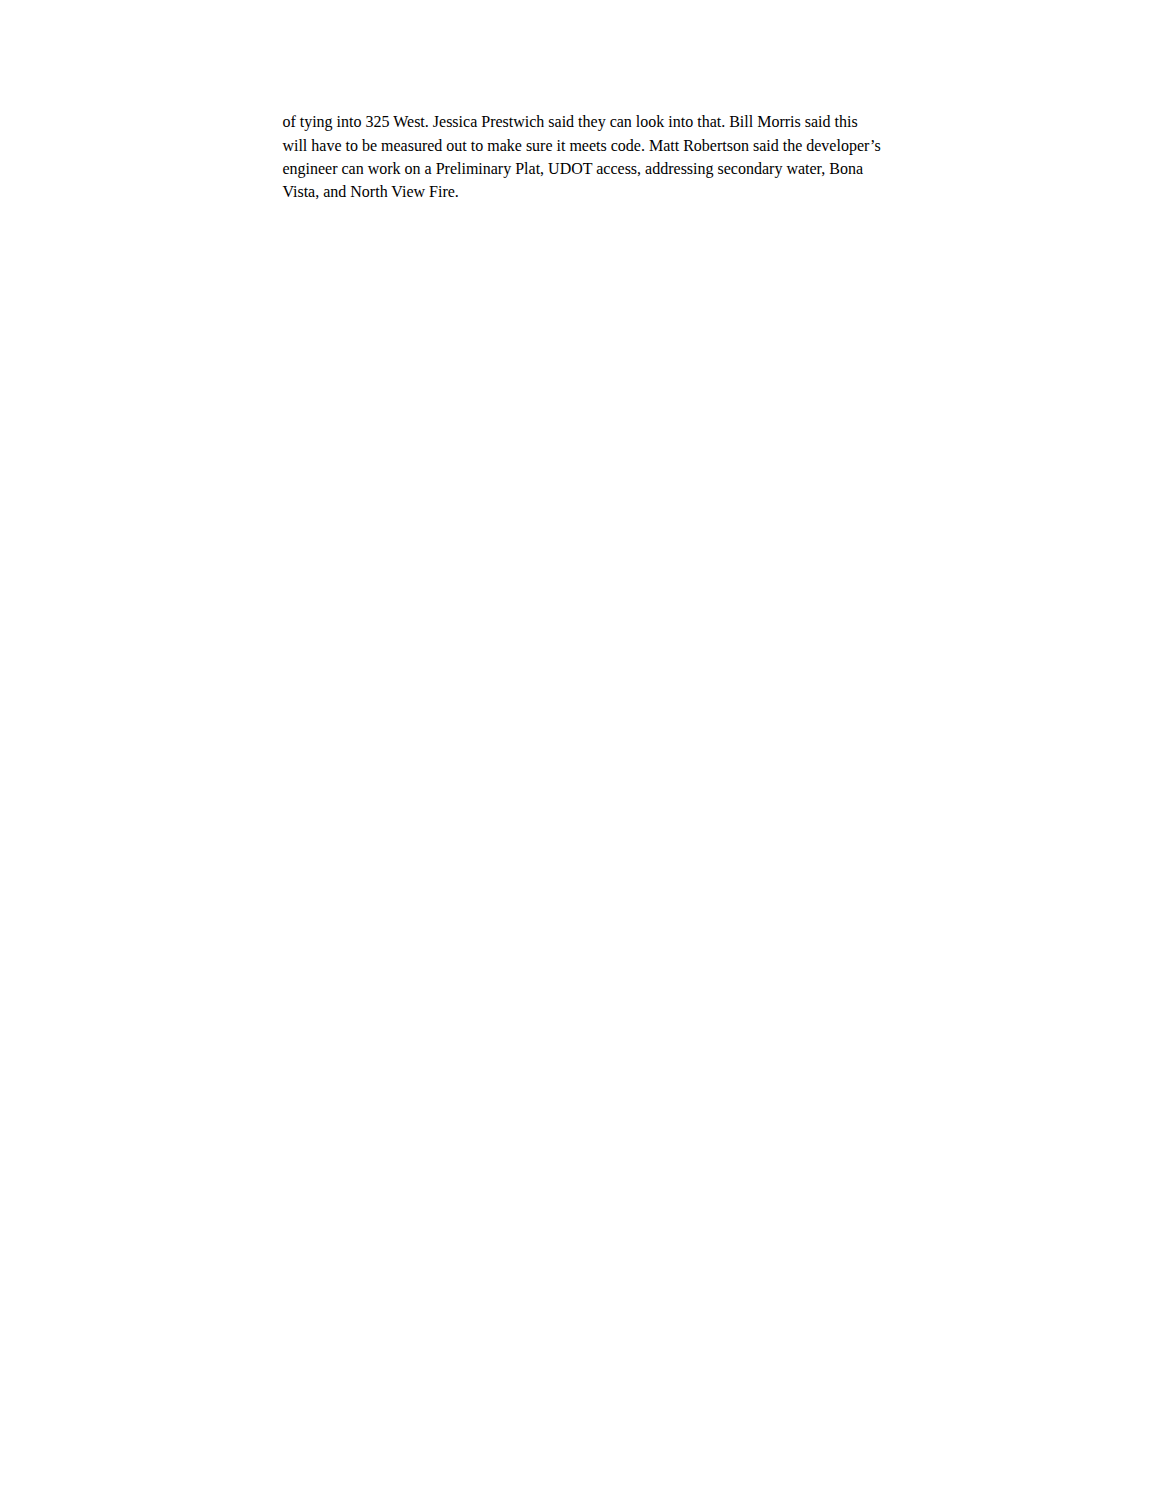of tying into 325 West. Jessica Prestwich said they can look into that. Bill Morris said this will have to be measured out to make sure it meets code. Matt Robertson said the developer’s engineer can work on a Preliminary Plat, UDOT access, addressing secondary water, Bona Vista, and North View Fire.